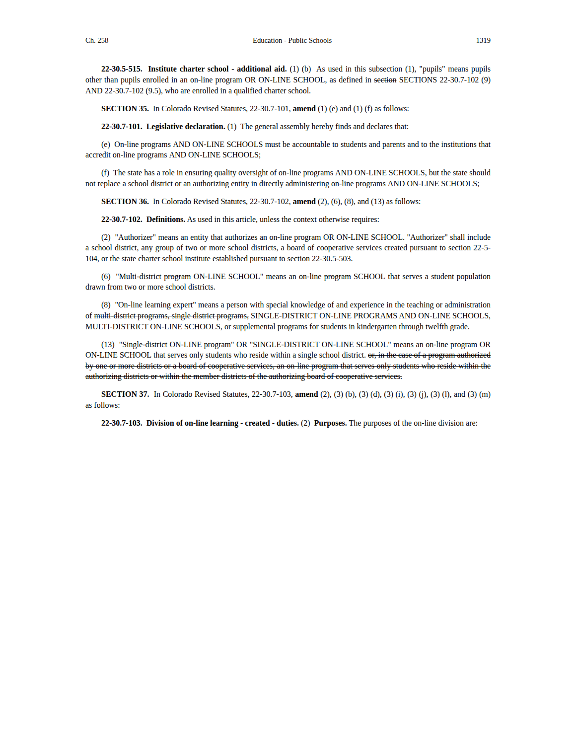Ch. 258 Education - Public Schools 1319
22-30.5-515. Institute charter school - additional aid. (1) (b) As used in this subsection (1), "pupils" means pupils other than pupils enrolled in an on-line program OR ON-LINE SCHOOL, as defined in section SECTIONS 22-30.7-102 (9) AND 22-30.7-102 (9.5), who are enrolled in a qualified charter school.
SECTION 35. In Colorado Revised Statutes, 22-30.7-101, amend (1) (e) and (1) (f) as follows:
22-30.7-101. Legislative declaration. (1) The general assembly hereby finds and declares that:
(e) On-line programs AND ON-LINE SCHOOLS must be accountable to students and parents and to the institutions that accredit on-line programs AND ON-LINE SCHOOLS;
(f) The state has a role in ensuring quality oversight of on-line programs AND ON-LINE SCHOOLS, but the state should not replace a school district or an authorizing entity in directly administering on-line programs AND ON-LINE SCHOOLS;
SECTION 36. In Colorado Revised Statutes, 22-30.7-102, amend (2), (6), (8), and (13) as follows:
22-30.7-102. Definitions. As used in this article, unless the context otherwise requires:
(2) "Authorizer" means an entity that authorizes an on-line program OR ON-LINE SCHOOL. "Authorizer" shall include a school district, any group of two or more school districts, a board of cooperative services created pursuant to section 22-5-104, or the state charter school institute established pursuant to section 22-30.5-503.
(6) "Multi-district program ON-LINE SCHOOL" means an on-line program SCHOOL that serves a student population drawn from two or more school districts.
(8) "On-line learning expert" means a person with special knowledge of and experience in the teaching or administration of multi-district programs, single district programs, SINGLE-DISTRICT ON-LINE PROGRAMS AND ON-LINE SCHOOLS, MULTI-DISTRICT ON-LINE SCHOOLS, or supplemental programs for students in kindergarten through twelfth grade.
(13) "Single-district ON-LINE program" OR "SINGLE-DISTRICT ON-LINE SCHOOL" means an on-line program OR ON-LINE SCHOOL that serves only students who reside within a single school district. or, in the case of a program authorized by one or more districts or a board of cooperative services, an on-line program that serves only students who reside within the authorizing districts or within the member districts of the authorizing board of cooperative services.
SECTION 37. In Colorado Revised Statutes, 22-30.7-103, amend (2), (3) (b), (3) (d), (3) (i), (3) (j), (3) (l), and (3) (m) as follows:
22-30.7-103. Division of on-line learning - created - duties. (2) Purposes. The purposes of the on-line division are: